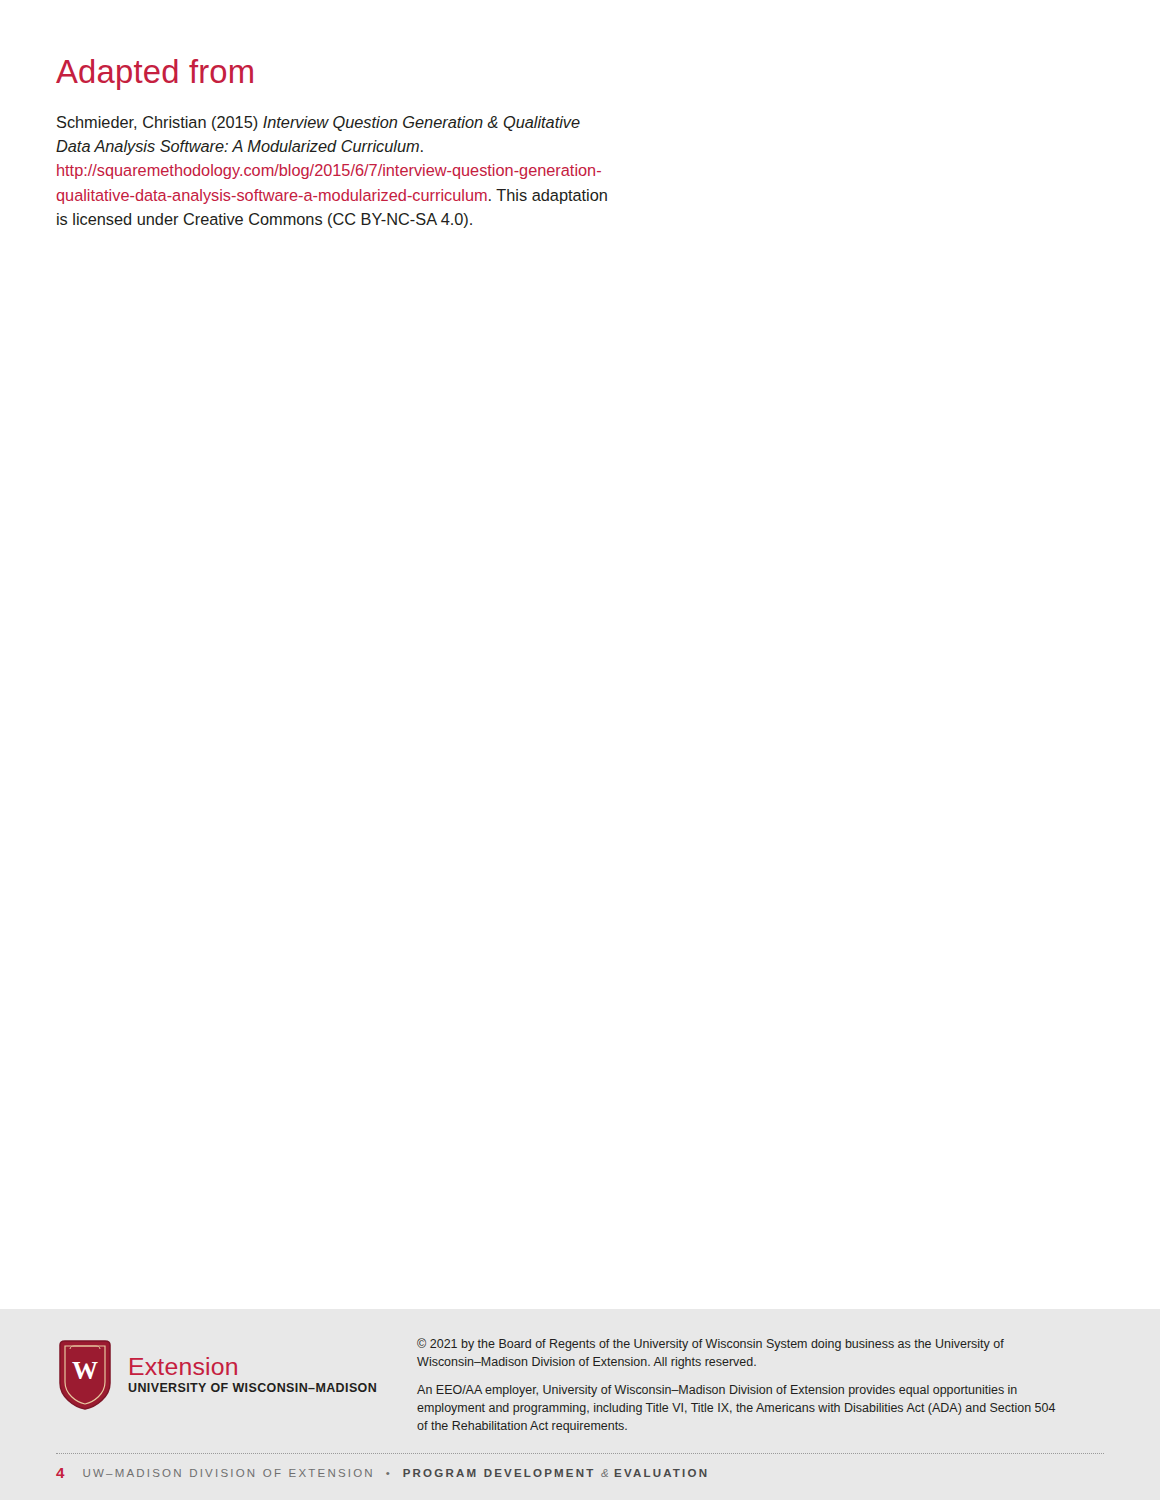Adapted from
Schmieder, Christian (2015) Interview Question Generation & Qualitative Data Analysis Software: A Modularized Curriculum. http://squaremethodology.com/blog/2015/6/7/interview-question-generation-qualitative-data-analysis-software-a-modularized-curriculum. This adaptation is licensed under Creative Commons (CC BY-NC-SA 4.0).
W
Extension UNIVERSITY OF WISCONSIN–MADISON
© 2021 by the Board of Regents of the University of Wisconsin System doing business as the University of Wisconsin–Madison Division of Extension. All rights reserved.
An EEO/AA employer, University of Wisconsin–Madison Division of Extension provides equal opportunities in employment and programming, including Title VI, Title IX, the Americans with Disabilities Act (ADA) and Section 504 of the Rehabilitation Act requirements.
4 UW–MADISON DIVISION OF EXTENSION • PROGRAM DEVELOPMENT & EVALUATION